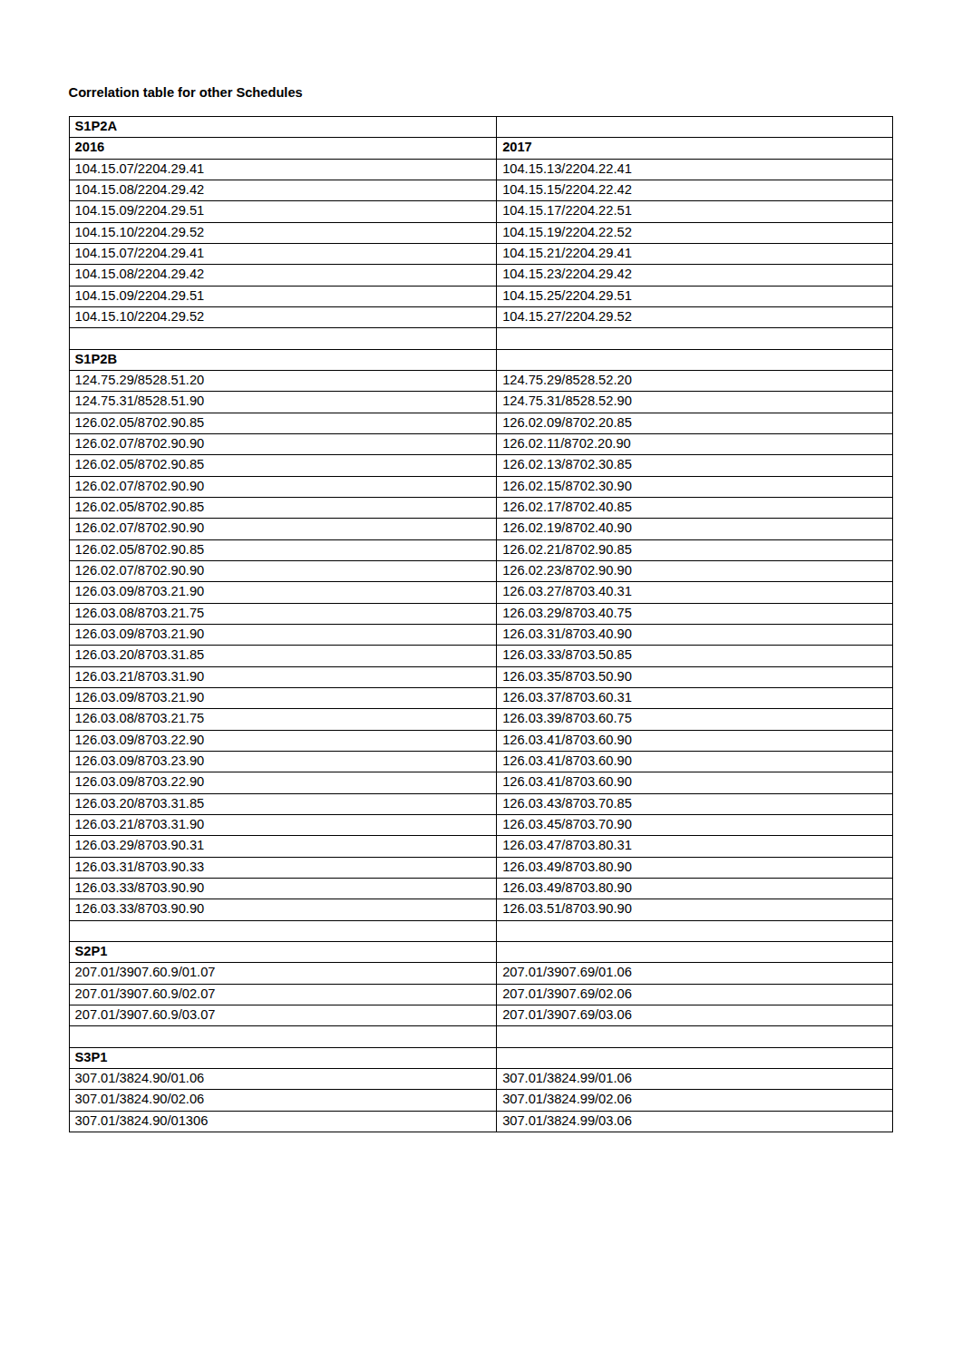Correlation table for other Schedules
| S1P2A | |
| 2016 | 2017 |
| 104.15.07/2204.29.41 | 104.15.13/2204.22.41 |
| 104.15.08/2204.29.42 | 104.15.15/2204.22.42 |
| 104.15.09/2204.29.51 | 104.15.17/2204.22.51 |
| 104.15.10/2204.29.52 | 104.15.19/2204.22.52 |
| 104.15.07/2204.29.41 | 104.15.21/2204.29.41 |
| 104.15.08/2204.29.42 | 104.15.23/2204.29.42 |
| 104.15.09/2204.29.51 | 104.15.25/2204.29.51 |
| 104.15.10/2204.29.52 | 104.15.27/2204.29.52 |
| S1P2B | |
| 124.75.29/8528.51.20 | 124.75.29/8528.52.20 |
| 124.75.31/8528.51.90 | 124.75.31/8528.52.90 |
| 126.02.05/8702.90.85 | 126.02.09/8702.20.85 |
| 126.02.07/8702.90.90 | 126.02.11/8702.20.90 |
| 126.02.05/8702.90.85 | 126.02.13/8702.30.85 |
| 126.02.07/8702.90.90 | 126.02.15/8702.30.90 |
| 126.02.05/8702.90.85 | 126.02.17/8702.40.85 |
| 126.02.07/8702.90.90 | 126.02.19/8702.40.90 |
| 126.02.05/8702.90.85 | 126.02.21/8702.90.85 |
| 126.02.07/8702.90.90 | 126.02.23/8702.90.90 |
| 126.03.09/8703.21.90 | 126.03.27/8703.40.31 |
| 126.03.08/8703.21.75 | 126.03.29/8703.40.75 |
| 126.03.09/8703.21.90 | 126.03.31/8703.40.90 |
| 126.03.20/8703.31.85 | 126.03.33/8703.50.85 |
| 126.03.21/8703.31.90 | 126.03.35/8703.50.90 |
| 126.03.09/8703.21.90 | 126.03.37/8703.60.31 |
| 126.03.08/8703.21.75 | 126.03.39/8703.60.75 |
| 126.03.09/8703.22.90 | 126.03.41/8703.60.90 |
| 126.03.09/8703.23.90 | 126.03.41/8703.60.90 |
| 126.03.09/8703.22.90 | 126.03.41/8703.60.90 |
| 126.03.20/8703.31.85 | 126.03.43/8703.70.85 |
| 126.03.21/8703.31.90 | 126.03.45/8703.70.90 |
| 126.03.29/8703.90.31 | 126.03.47/8703.80.31 |
| 126.03.31/8703.90.33 | 126.03.49/8703.80.90 |
| 126.03.33/8703.90.90 | 126.03.49/8703.80.90 |
| 126.03.33/8703.90.90 | 126.03.51/8703.90.90 |
| S2P1 | |
| 207.01/3907.60.9/01.07 | 207.01/3907.69/01.06 |
| 207.01/3907.60.9/02.07 | 207.01/3907.69/02.06 |
| 207.01/3907.60.9/03.07 | 207.01/3907.69/03.06 |
| S3P1 | |
| 307.01/3824.90/01.06 | 307.01/3824.99/01.06 |
| 307.01/3824.90/02.06 | 307.01/3824.99/02.06 |
| 307.01/3824.90/01306 | 307.01/3824.99/03.06 |